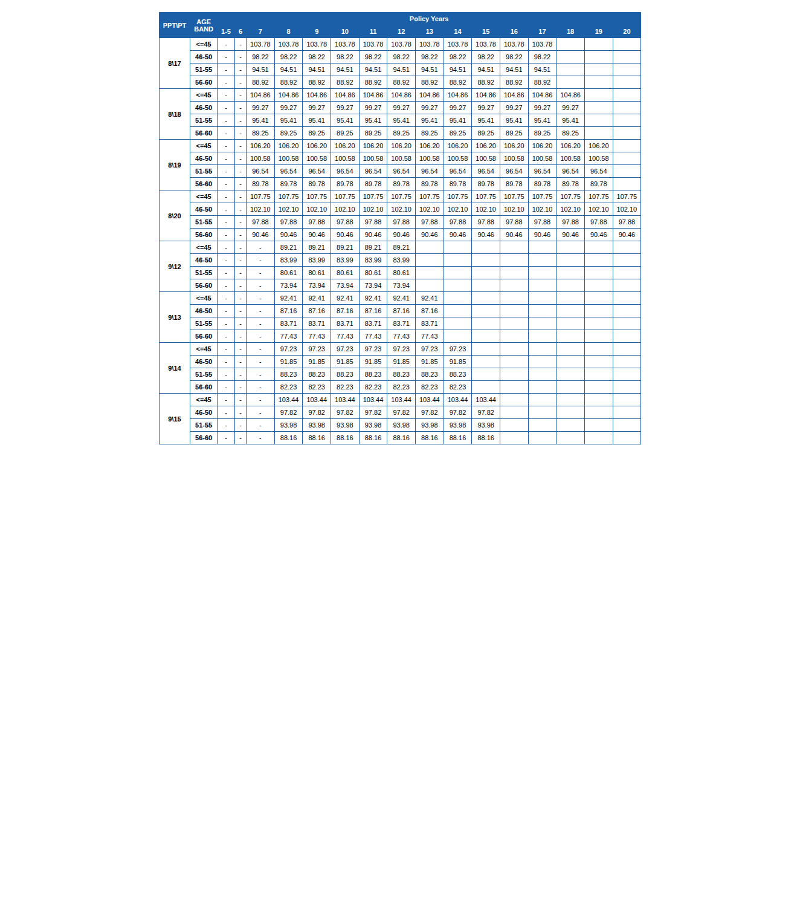| PPT\PT | AGE BAND | Policy Years |
| --- | --- | --- |
| 1-5 | 6 | 7 | 8 | 9 | 10 | 11 | 12 | 13 | 14 | 15 | 16 | 17 | 18 | 19 | 20 |
| 8\17 | <=45 | - | - | 103.78 | 103.78 | 103.78 | 103.78 | 103.78 | 103.78 | 103.78 | 103.78 | 103.78 | 103.78 | 103.78 | | | |
| 46-50 | - | - | 98.22 | 98.22 | 98.22 | 98.22 | 98.22 | 98.22 | 98.22 | 98.22 | 98.22 | 98.22 | 98.22 | | | |
| 51-55 | - | - | 94.51 | 94.51 | 94.51 | 94.51 | 94.51 | 94.51 | 94.51 | 94.51 | 94.51 | 94.51 | 94.51 | | | |
| 56-60 | - | - | 88.92 | 88.92 | 88.92 | 88.92 | 88.92 | 88.92 | 88.92 | 88.92 | 88.92 | 88.92 | 88.92 | | | |
| 8\18 | <=45 | - | - | 104.86 | 104.86 | 104.86 | 104.86 | 104.86 | 104.86 | 104.86 | 104.86 | 104.86 | 104.86 | 104.86 | 104.86 | | |
| 46-50 | - | - | 99.27 | 99.27 | 99.27 | 99.27 | 99.27 | 99.27 | 99.27 | 99.27 | 99.27 | 99.27 | 99.27 | 99.27 | | |
| 51-55 | - | - | 95.41 | 95.41 | 95.41 | 95.41 | 95.41 | 95.41 | 95.41 | 95.41 | 95.41 | 95.41 | 95.41 | 95.41 | | |
| 56-60 | - | - | 89.25 | 89.25 | 89.25 | 89.25 | 89.25 | 89.25 | 89.25 | 89.25 | 89.25 | 89.25 | 89.25 | 89.25 | | |
| 8\19 | <=45 | - | - | 106.20 | 106.20 | 106.20 | 106.20 | 106.20 | 106.20 | 106.20 | 106.20 | 106.20 | 106.20 | 106.20 | 106.20 | 106.20 | |
| 46-50 | - | - | 100.58 | 100.58 | 100.58 | 100.58 | 100.58 | 100.58 | 100.58 | 100.58 | 100.58 | 100.58 | 100.58 | 100.58 | 100.58 | |
| 51-55 | - | - | 96.54 | 96.54 | 96.54 | 96.54 | 96.54 | 96.54 | 96.54 | 96.54 | 96.54 | 96.54 | 96.54 | 96.54 | 96.54 | |
| 56-60 | - | - | 89.78 | 89.78 | 89.78 | 89.78 | 89.78 | 89.78 | 89.78 | 89.78 | 89.78 | 89.78 | 89.78 | 89.78 | 89.78 | |
| 8\20 | <=45 | - | - | 107.75 | 107.75 | 107.75 | 107.75 | 107.75 | 107.75 | 107.75 | 107.75 | 107.75 | 107.75 | 107.75 | 107.75 | 107.75 | 107.75 |
| 46-50 | - | - | 102.10 | 102.10 | 102.10 | 102.10 | 102.10 | 102.10 | 102.10 | 102.10 | 102.10 | 102.10 | 102.10 | 102.10 | 102.10 | 102.10 |
| 51-55 | - | - | 97.88 | 97.88 | 97.88 | 97.88 | 97.88 | 97.88 | 97.88 | 97.88 | 97.88 | 97.88 | 97.88 | 97.88 | 97.88 | 97.88 |
| 56-60 | - | - | 90.46 | 90.46 | 90.46 | 90.46 | 90.46 | 90.46 | 90.46 | 90.46 | 90.46 | 90.46 | 90.46 | 90.46 | 90.46 | 90.46 |
| 9\12 | <=45 | - | - | - | 89.21 | 89.21 | 89.21 | 89.21 | 89.21 | | | | | | | | |
| 46-50 | - | - | - | 83.99 | 83.99 | 83.99 | 83.99 | 83.99 | | | | | | | | |
| 51-55 | - | - | - | 80.61 | 80.61 | 80.61 | 80.61 | 80.61 | | | | | | | | |
| 56-60 | - | - | - | 73.94 | 73.94 | 73.94 | 73.94 | 73.94 | | | | | | | | |
| 9\13 | <=45 | - | - | - | 92.41 | 92.41 | 92.41 | 92.41 | 92.41 | 92.41 | | | | | | | |
| 46-50 | - | - | - | 87.16 | 87.16 | 87.16 | 87.16 | 87.16 | 87.16 | | | | | | | |
| 51-55 | - | - | - | 83.71 | 83.71 | 83.71 | 83.71 | 83.71 | 83.71 | | | | | | | |
| 56-60 | - | - | - | 77.43 | 77.43 | 77.43 | 77.43 | 77.43 | 77.43 | | | | | | | |
| 9\14 | <=45 | - | - | - | 97.23 | 97.23 | 97.23 | 97.23 | 97.23 | 97.23 | 97.23 | | | | | | |
| 46-50 | - | - | - | 91.85 | 91.85 | 91.85 | 91.85 | 91.85 | 91.85 | 91.85 | | | | | | |
| 51-55 | - | - | - | 88.23 | 88.23 | 88.23 | 88.23 | 88.23 | 88.23 | 88.23 | | | | | | |
| 56-60 | - | - | - | 82.23 | 82.23 | 82.23 | 82.23 | 82.23 | 82.23 | 82.23 | | | | | | |
| 9\15 | <=45 | - | - | - | 103.44 | 103.44 | 103.44 | 103.44 | 103.44 | 103.44 | 103.44 | 103.44 | | | | | |
| 46-50 | - | - | - | 97.82 | 97.82 | 97.82 | 97.82 | 97.82 | 97.82 | 97.82 | 97.82 | | | | | |
| 51-55 | - | - | - | 93.98 | 93.98 | 93.98 | 93.98 | 93.98 | 93.98 | 93.98 | 93.98 | | | | | |
| 56-60 | - | - | - | 88.16 | 88.16 | 88.16 | 88.16 | 88.16 | 88.16 | 88.16 | 88.16 | | | | | |